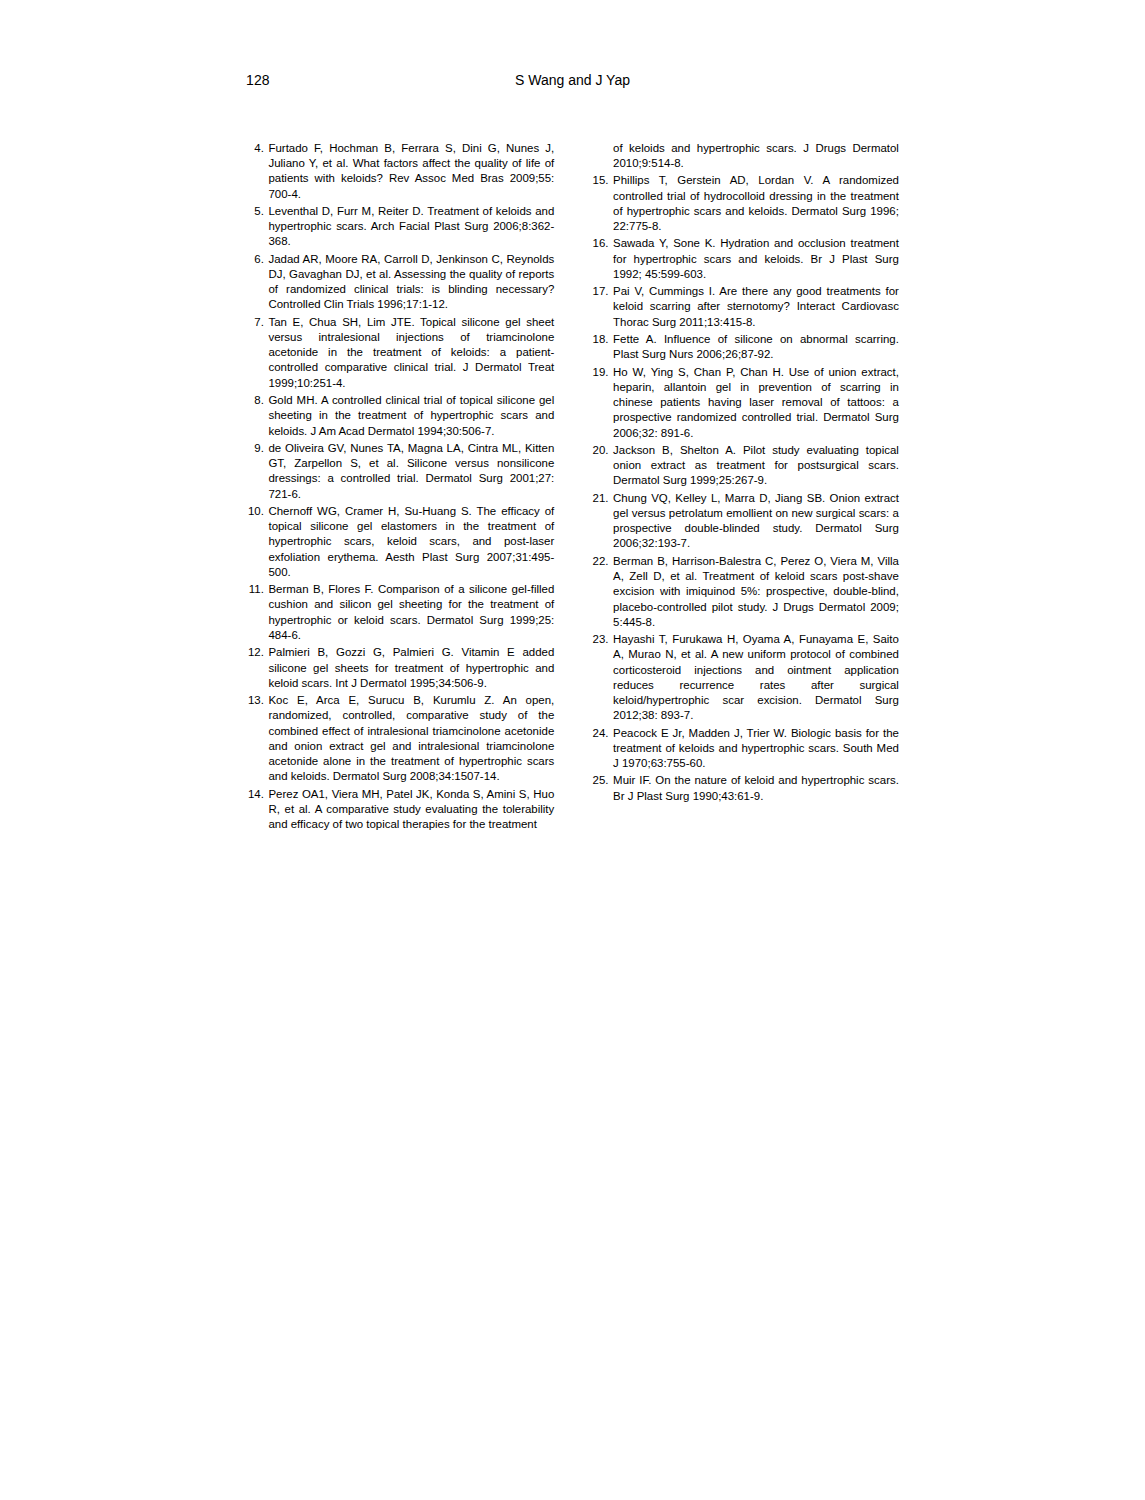128
S Wang and J Yap
4. Furtado F, Hochman B, Ferrara S, Dini G, Nunes J, Juliano Y, et al. What factors affect the quality of life of patients with keloids? Rev Assoc Med Bras 2009;55: 700-4.
5. Leventhal D, Furr M, Reiter D. Treatment of keloids and hypertrophic scars. Arch Facial Plast Surg 2006;8:362-368.
6. Jadad AR, Moore RA, Carroll D, Jenkinson C, Reynolds DJ, Gavaghan DJ, et al. Assessing the quality of reports of randomized clinical trials: is blinding necessary? Controlled Clin Trials 1996;17:1-12.
7. Tan E, Chua SH, Lim JTE. Topical silicone gel sheet versus intralesional injections of triamcinolone acetonide in the treatment of keloids: a patient-controlled comparative clinical trial. J Dermatol Treat 1999;10:251-4.
8. Gold MH. A controlled clinical trial of topical silicone gel sheeting in the treatment of hypertrophic scars and keloids. J Am Acad Dermatol 1994;30:506-7.
9. de Oliveira GV, Nunes TA, Magna LA, Cintra ML, Kitten GT, Zarpellon S, et al. Silicone versus nonsilicone dressings: a controlled trial. Dermatol Surg 2001;27: 721-6.
10. Chernoff WG, Cramer H, Su-Huang S. The efficacy of topical silicone gel elastomers in the treatment of hypertrophic scars, keloid scars, and post-laser exfoliation erythema. Aesth Plast Surg 2007;31:495-500.
11. Berman B, Flores F. Comparison of a silicone gel-filled cushion and silicon gel sheeting for the treatment of hypertrophic or keloid scars. Dermatol Surg 1999;25: 484-6.
12. Palmieri B, Gozzi G, Palmieri G. Vitamin E added silicone gel sheets for treatment of hypertrophic and keloid scars. Int J Dermatol 1995;34:506-9.
13. Koc E, Arca E, Surucu B, Kurumlu Z. An open, randomized, controlled, comparative study of the combined effect of intralesional triamcinolone acetonide and onion extract gel and intralesional triamcinolone acetonide alone in the treatment of hypertrophic scars and keloids. Dermatol Surg 2008;34:1507-14.
14. Perez OA1, Viera MH, Patel JK, Konda S, Amini S, Huo R, et al. A comparative study evaluating the tolerability and efficacy of two topical therapies for the treatment
of keloids and hypertrophic scars. J Drugs Dermatol 2010;9:514-8.
15. Phillips T, Gerstein AD, Lordan V. A randomized controlled trial of hydrocolloid dressing in the treatment of hypertrophic scars and keloids. Dermatol Surg 1996; 22:775-8.
16. Sawada Y, Sone K. Hydration and occlusion treatment for hypertrophic scars and keloids. Br J Plast Surg 1992; 45:599-603.
17. Pai V, Cummings I. Are there any good treatments for keloid scarring after sternotomy? Interact Cardiovasc Thorac Surg 2011;13:415-8.
18. Fette A. Influence of silicone on abnormal scarring. Plast Surg Nurs 2006;26;87-92.
19. Ho W, Ying S, Chan P, Chan H. Use of union extract, heparin, allantoin gel in prevention of scarring in chinese patients having laser removal of tattoos: a prospective randomized controlled trial. Dermatol Surg 2006;32: 891-6.
20. Jackson B, Shelton A. Pilot study evaluating topical onion extract as treatment for postsurgical scars. Dermatol Surg 1999;25:267-9.
21. Chung VQ, Kelley L, Marra D, Jiang SB. Onion extract gel versus petrolatum emollient on new surgical scars: a prospective double-blinded study. Dermatol Surg 2006;32:193-7.
22. Berman B, Harrison-Balestra C, Perez O, Viera M, Villa A, Zell D, et al. Treatment of keloid scars post-shave excision with imiquinod 5%: prospective, double-blind, placebo-controlled pilot study. J Drugs Dermatol 2009; 5:445-8.
23. Hayashi T, Furukawa H, Oyama A, Funayama E, Saito A, Murao N, et al. A new uniform protocol of combined corticosteroid injections and ointment application reduces recurrence rates after surgical keloid/hypertrophic scar excision. Dermatol Surg 2012;38: 893-7.
24. Peacock E Jr, Madden J, Trier W. Biologic basis for the treatment of keloids and hypertrophic scars. South Med J 1970;63:755-60.
25. Muir IF. On the nature of keloid and hypertrophic scars. Br J Plast Surg 1990;43:61-9.